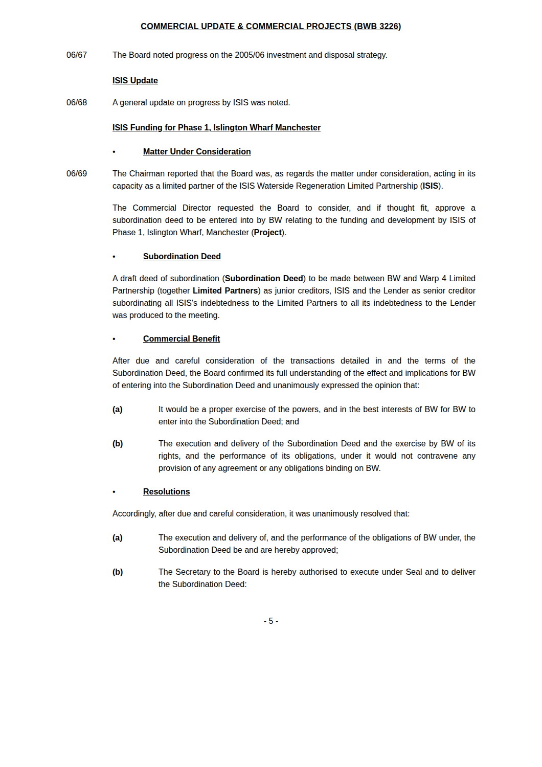COMMERCIAL UPDATE & COMMERCIAL PROJECTS (BWB 3226)
06/67
The Board noted progress on the 2005/06 investment and disposal strategy.
ISIS Update
06/68
A general update on progress by ISIS was noted.
ISIS Funding for Phase 1, Islington Wharf Manchester
•
Matter Under Consideration
06/69
The Chairman reported that the Board was, as regards the matter under consideration, acting in its capacity as a limited partner of the ISIS Waterside Regeneration Limited Partnership (ISIS).
The Commercial Director requested the Board to consider, and if thought fit, approve a subordination deed to be entered into by BW relating to the funding and development by ISIS of Phase 1, Islington Wharf, Manchester (Project).
•
Subordination Deed
A draft deed of subordination (Subordination Deed) to be made between BW and Warp 4 Limited Partnership (together Limited Partners) as junior creditors, ISIS and the Lender as senior creditor subordinating all ISIS's indebtedness to the Limited Partners to all its indebtedness to the Lender was produced to the meeting.
•
Commercial Benefit
After due and careful consideration of the transactions detailed in and the terms of the Subordination Deed, the Board confirmed its full understanding of the effect and implications for BW of entering into the Subordination Deed and unanimously expressed the opinion that:
(a)
It would be a proper exercise of the powers, and in the best interests of BW for BW to enter into the Subordination Deed; and
(b)
The execution and delivery of the Subordination Deed and the exercise by BW of its rights, and the performance of its obligations, under it would not contravene any provision of any agreement or any obligations binding on BW.
•
Resolutions
Accordingly, after due and careful consideration, it was unanimously resolved that:
(a)
The execution and delivery of, and the performance of the obligations of BW under, the Subordination Deed be and are hereby approved;
(b)
The Secretary to the Board is hereby authorised to execute under Seal and to deliver the Subordination Deed:
- 5 -